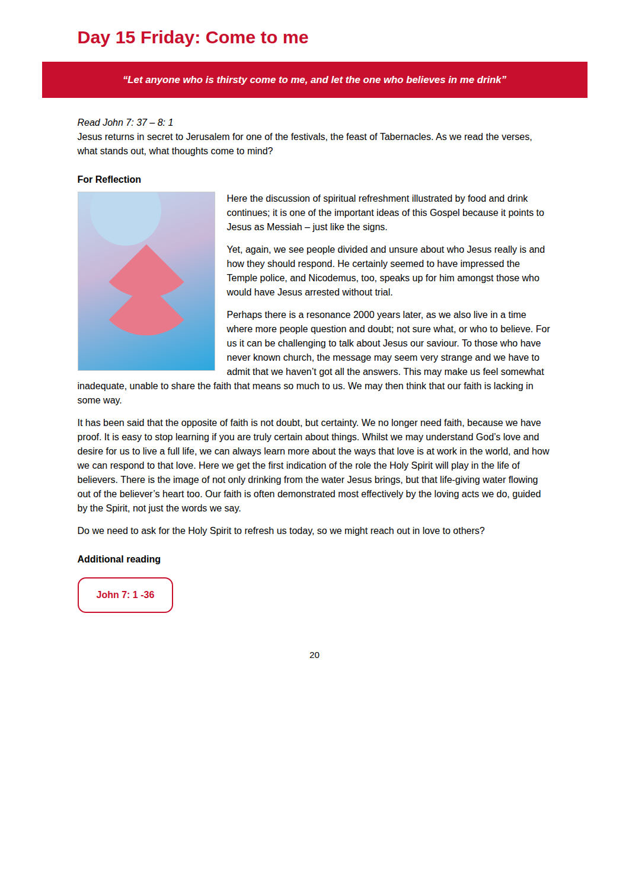Day 15 Friday: Come to me
“Let anyone who is thirsty come to me, and let the one who believes in me drink”
Read John 7: 37 – 8: 1
Jesus returns in secret to Jerusalem for one of the festivals, the feast of Tabernacles. As we read the verses, what stands out, what thoughts come to mind?
For Reflection
Here the discussion of spiritual refreshment illustrated by food and drink continues; it is one of the important ideas of this Gospel because it points to Jesus as Messiah – just like the signs.
Yet, again, we see people divided and unsure about who Jesus really is and how they should respond. He certainly seemed to have impressed the Temple police, and Nicodemus, too, speaks up for him amongst those who would have Jesus arrested without trial.
Perhaps there is a resonance 2000 years later, as we also live in a time where more people question and doubt; not sure what, or who to believe. For us it can be challenging to talk about Jesus our saviour. To those who have never known church, the message may seem very strange and we have to admit that we haven’t got all the answers. This may make us feel somewhat inadequate, unable to share the faith that means so much to us. We may then think that our faith is lacking in some way.
It has been said that the opposite of faith is not doubt, but certainty. We no longer need faith, because we have proof. It is easy to stop learning if you are truly certain about things. Whilst we may understand God’s love and desire for us to live a full life, we can always learn more about the ways that love is at work in the world, and how we can respond to that love. Here we get the first indication of the role the Holy Spirit will play in the life of believers. There is the image of not only drinking from the water Jesus brings, but that life-giving water flowing out of the believer’s heart too. Our faith is often demonstrated most effectively by the loving acts we do, guided by the Spirit, not just the words we say.
Do we need to ask for the Holy Spirit to refresh us today, so we might reach out in love to others?
Additional reading
John 7: 1 -36
20